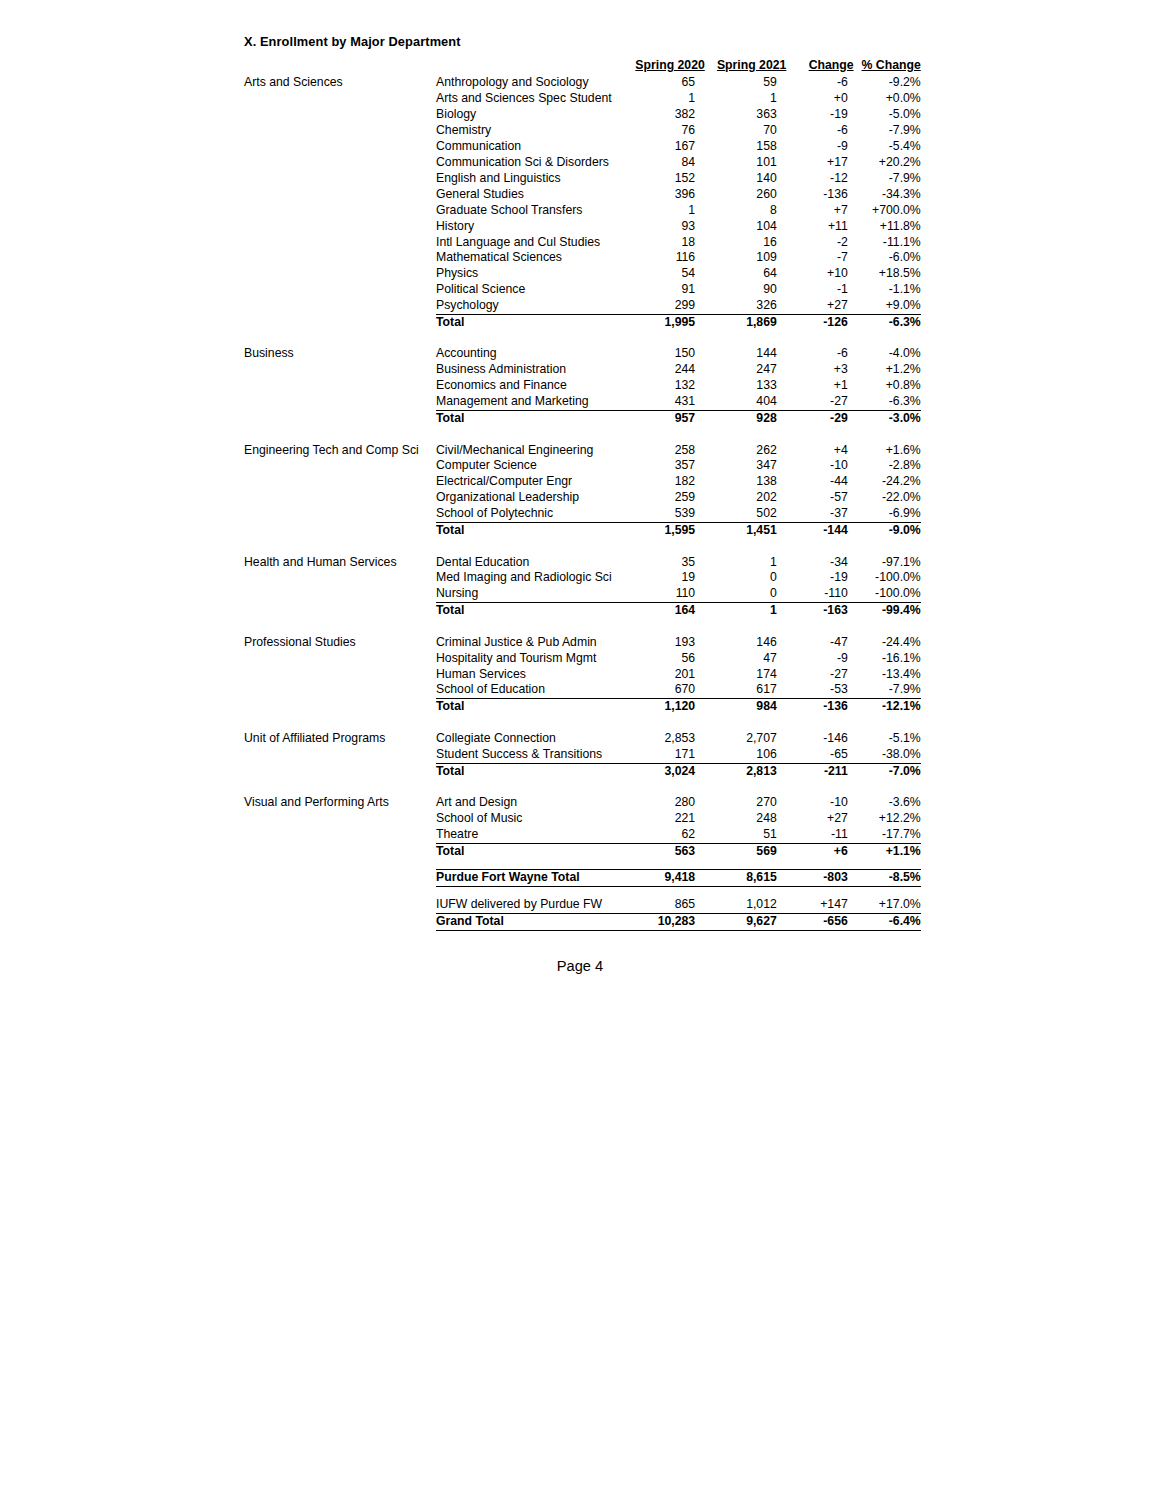X. Enrollment by Major Department
| | | Spring 2020 | Spring 2021 | Change | % Change |
| --- | --- | --- | --- | --- | --- |
| Arts and Sciences | Anthropology and Sociology | 65 | 59 | -6 | -9.2% |
| | Arts and Sciences Spec Student | 1 | 1 | +0 | +0.0% |
| | Biology | 382 | 363 | -19 | -5.0% |
| | Chemistry | 76 | 70 | -6 | -7.9% |
| | Communication | 167 | 158 | -9 | -5.4% |
| | Communication Sci & Disorders | 84 | 101 | +17 | +20.2% |
| | English and Linguistics | 152 | 140 | -12 | -7.9% |
| | General Studies | 396 | 260 | -136 | -34.3% |
| | Graduate School Transfers | 1 | 8 | +7 | +700.0% |
| | History | 93 | 104 | +11 | +11.8% |
| | Intl Language and Cul Studies | 18 | 16 | -2 | -11.1% |
| | Mathematical Sciences | 116 | 109 | -7 | -6.0% |
| | Physics | 54 | 64 | +10 | +18.5% |
| | Political Science | 91 | 90 | -1 | -1.1% |
| | Psychology | 299 | 326 | +27 | +9.0% |
| | Total | 1,995 | 1,869 | -126 | -6.3% |
| Business | Accounting | 150 | 144 | -6 | -4.0% |
| | Business Administration | 244 | 247 | +3 | +1.2% |
| | Economics and Finance | 132 | 133 | +1 | +0.8% |
| | Management and Marketing | 431 | 404 | -27 | -6.3% |
| | Total | 957 | 928 | -29 | -3.0% |
| Engineering Tech and Comp Sci | Civil/Mechanical Engineering | 258 | 262 | +4 | +1.6% |
| | Computer Science | 357 | 347 | -10 | -2.8% |
| | Electrical/Computer Engr | 182 | 138 | -44 | -24.2% |
| | Organizational Leadership | 259 | 202 | -57 | -22.0% |
| | School of Polytechnic | 539 | 502 | -37 | -6.9% |
| | Total | 1,595 | 1,451 | -144 | -9.0% |
| Health and Human Services | Dental Education | 35 | 1 | -34 | -97.1% |
| | Med Imaging and Radiologic Sci | 19 | 0 | -19 | -100.0% |
| | Nursing | 110 | 0 | -110 | -100.0% |
| | Total | 164 | 1 | -163 | -99.4% |
| Professional Studies | Criminal Justice & Pub Admin | 193 | 146 | -47 | -24.4% |
| | Hospitality and Tourism Mgmt | 56 | 47 | -9 | -16.1% |
| | Human Services | 201 | 174 | -27 | -13.4% |
| | School of Education | 670 | 617 | -53 | -7.9% |
| | Total | 1,120 | 984 | -136 | -12.1% |
| Unit of Affiliated Programs | Collegiate Connection | 2,853 | 2,707 | -146 | -5.1% |
| | Student Success & Transitions | 171 | 106 | -65 | -38.0% |
| | Total | 3,024 | 2,813 | -211 | -7.0% |
| Visual and Performing Arts | Art and Design | 280 | 270 | -10 | -3.6% |
| | School of Music | 221 | 248 | +27 | +12.2% |
| | Theatre | 62 | 51 | -11 | -17.7% |
| | Total | 563 | 569 | +6 | +1.1% |
| | Purdue Fort Wayne Total | 9,418 | 8,615 | -803 | -8.5% |
| | IUFW delivered by Purdue FW | 865 | 1,012 | +147 | +17.0% |
| | Grand Total | 10,283 | 9,627 | -656 | -6.4% |
Page 4